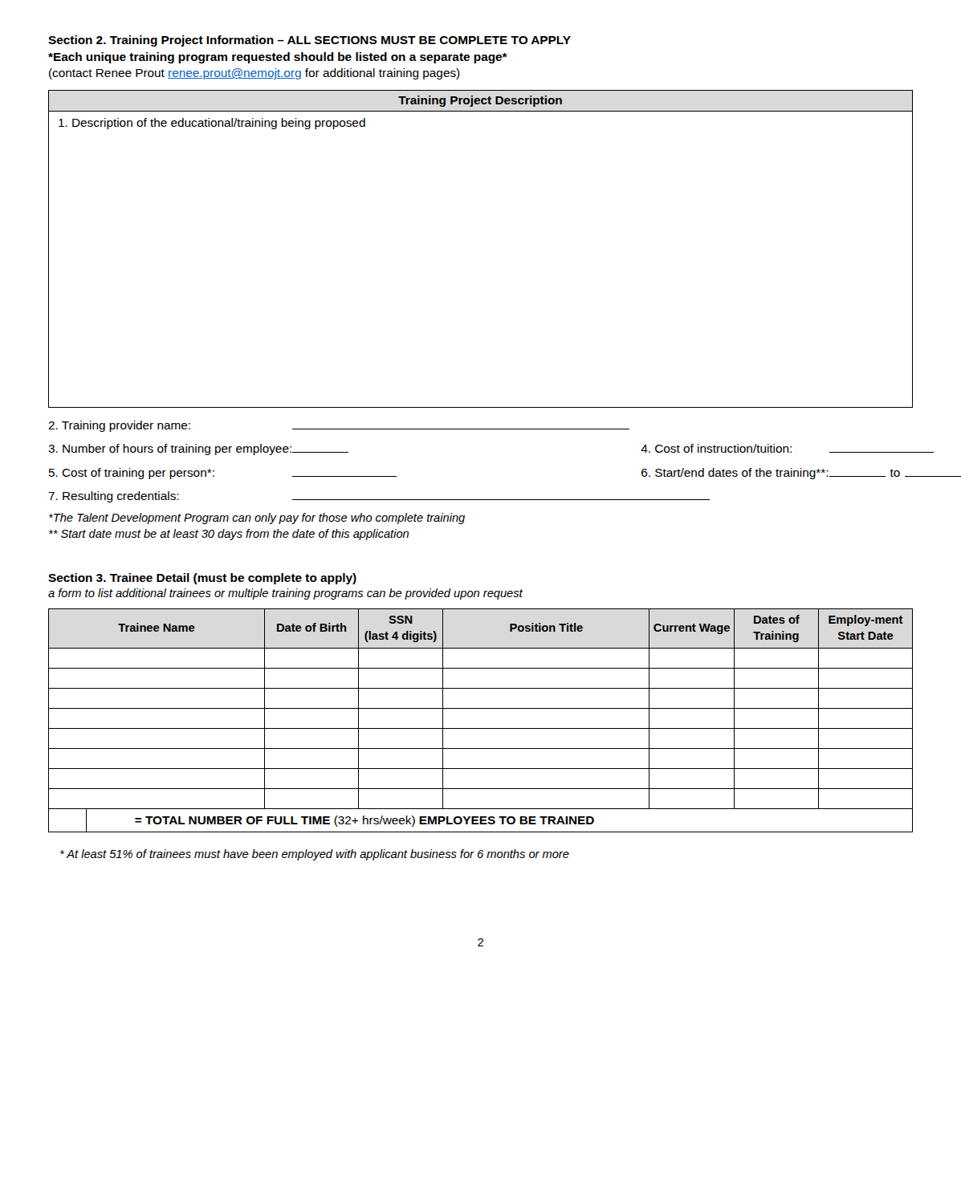Section 2. Training Project Information – ALL SECTIONS MUST BE COMPLETE TO APPLY
*Each unique training program requested should be listed on a separate page*
(contact Renee Prout renee.prout@nemojt.org for additional training pages)
| Training Project Description |
| Description of the educational/training being proposed |
| 2. Training provider name: | | | |
| 3. Number of hours of training per employee: | | 4. Cost of instruction/tuition: | |
| 5. Cost of training per person*: | | 6. Start/end dates of the training**: | to |
| 7. Resulting credentials: | |
*The Talent Development Program can only pay for those who complete training
** Start date must be at least 30 days from the date of this application
Section 3. Trainee Detail (must be complete to apply)
a form to list additional trainees or multiple training programs can be provided upon request
| Trainee Name | Date of Birth | SSN (last 4 digits) | Position Title | Current Wage | Dates of Training | Employ-ment Start Date |
| --- | --- | --- | --- | --- | --- | --- |
| | = TOTAL NUMBER OF FULL TIME (32+ hrs/week) EMPLOYEES TO BE TRAINED |
* At least 51% of trainees must have been employed with applicant business for 6 months or more
2